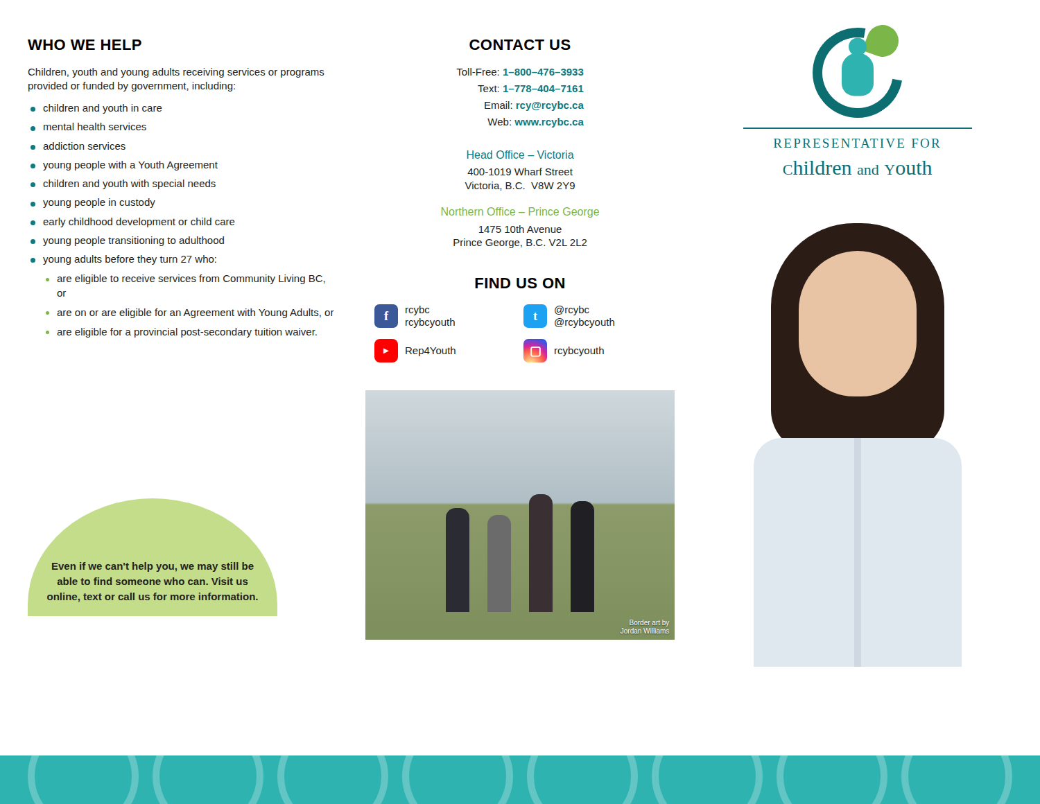Who We Help
Children, youth and young adults receiving services or programs provided or funded by government, including:
children and youth in care
mental health services
addiction services
young people with a Youth Agreement
children and youth with special needs
young people in custody
early childhood development or child care
young people transitioning to adulthood
young adults before they turn 27 who:
are eligible to receive services from Community Living BC, or
are on or are eligible for an Agreement with Young Adults, or
are eligible for a provincial post-secondary tuition waiver.
Even if we can't help you, we may still be able to find someone who can. Visit us online, text or call us for more information.
Contact Us
Toll-Free: 1–800–476–3933
Text: 1–778–404–7161
Email: rcy@rcybc.ca
Web: www.rcybc.ca
Head Office – Victoria
400‑1019 Wharf Street
Victoria, B.C. V8W 2Y9
Northern Office – Prince George
1475 10th Avenue
Prince George, B.C. V2L 2L2
Find Us On
f rcybc
rcybcyouth
t @rcybc
@rcybcyouth
► Rep4Youth
▢ rcybcyouth
Border art by
Jordan Williams
Representative for
Children and Youth